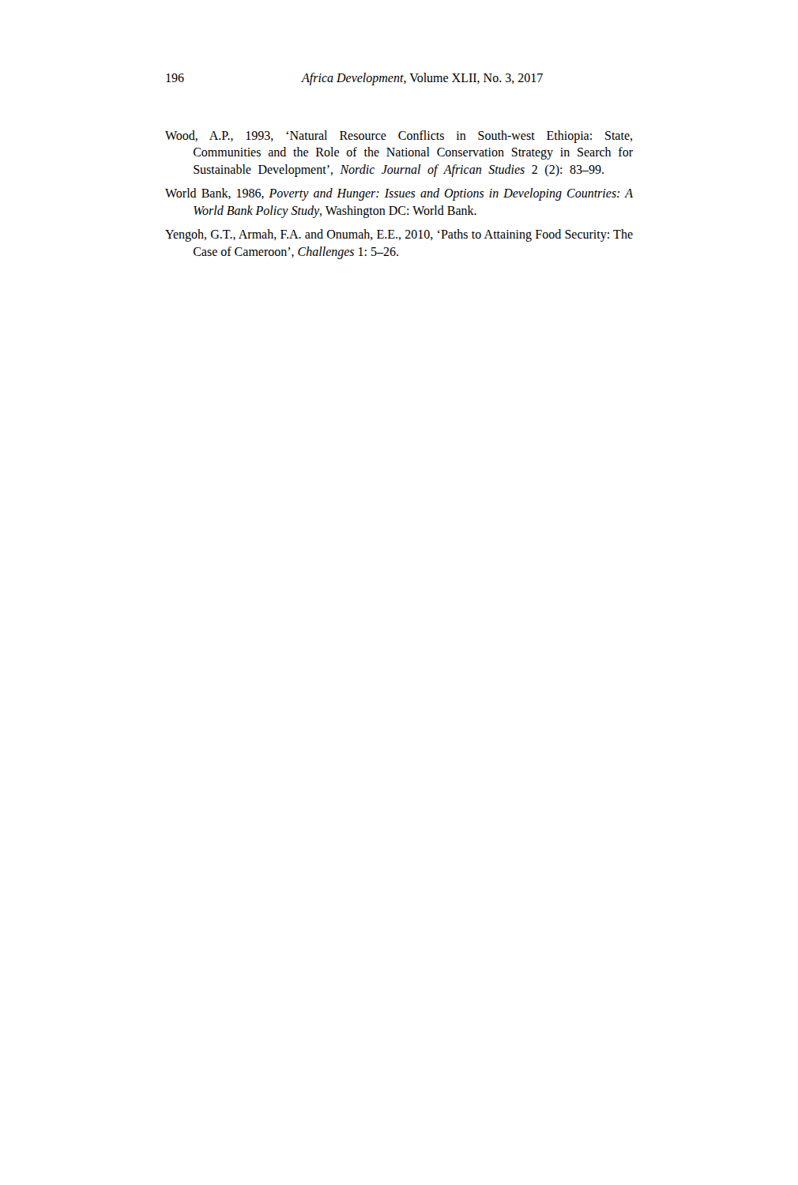196 Africa Development, Volume XLII, No. 3, 2017
Wood, A.P., 1993, ‘Natural Resource Conflicts in South-west Ethiopia: State, Communities and the Role of the National Conservation Strategy in Search for Sustainable Development’, Nordic Journal of African Studies 2 (2): 83–99.
World Bank, 1986, Poverty and Hunger: Issues and Options in Developing Countries: A World Bank Policy Study, Washington DC: World Bank.
Yengoh, G.T., Armah, F.A. and Onumah, E.E., 2010, ‘Paths to Attaining Food Security: The Case of Cameroon’, Challenges 1: 5–26.